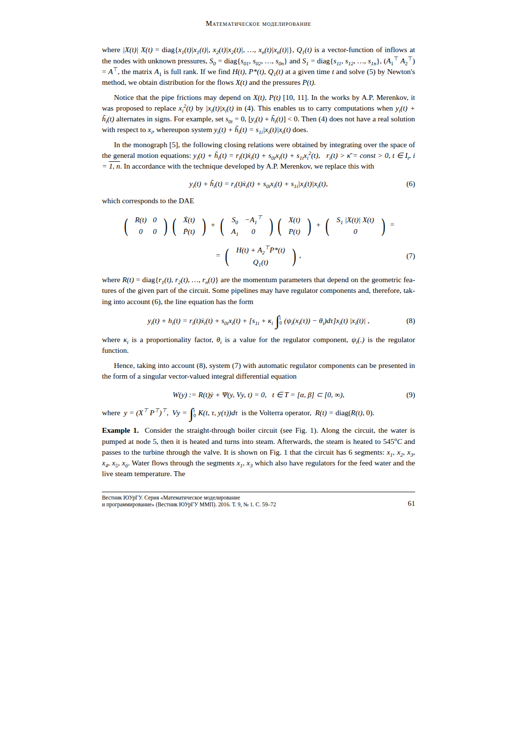Математическое моделирование
where |X(t)| X(t) = diag{x1(t)|x1(t)|, x2(t)|x2(t)|, …, xn(t)|xn(t)|}, Q1(t) is a vector-function of inflows at the nodes with unknown pressures, S0 = diag{s01, s02, …, s0n} and S1 = diag{s11, s12, …, s1n}, (A1⊤ A2⊤) = A⊤, the matrix A1 is full rank. If we find H(t), P*(t), Q1(t) at a given time t and solve (5) by Newton's method, we obtain distribution for the flows X(t) and the pressures P(t).
Notice that the pipe frictions may depend on X(t), P(t) [10, 11]. In the works by A.P. Merenkov, it was proposed to replace xi2(t) by |xi(t)|xi(t) in (4). This enables us to carry computations when yi(t) + h̃i(t) alternates in signs. For example, set s0i = 0, [yi(t) + h̃i(t)] < 0. Then (4) does not have a real solution with respect to xi, whereupon system yi(t) + h̃i(t) = s1i|xi(t)|xi(t) does.
In the monograph [5], the following closing relations were obtained by integrating over the space of the general motion equations: yi(t) + h̃i(t) = ri(t)ẋi(t) + s0ixi(t) + s1ixi2(t), ri(t) > κ̄ = const > 0, t ∈ It, i = 1, n. In accordance with the technique developed by A.P. Merenkov, we replace this with
yi(t) + h̃i(t) = ri(t)ẋi(t) + s0ixi(t) + s1i|xi(t)|xi(t), (6)
which corresponds to the DAE
(
| R(t) | 0 |
| 0 | 0 |
) (
| Ẋ(t) |
| Ṗ(t) |
) + (
| S 0 | − A 1 ⊤ |
| A 1 | 0 |
) (
| X(t) |
| P(t) |
) + (
| S 1 /X(t)/ X(t) |
| 0 |
) =
= (
| H(t) + A 2 ⊤ P*(t) |
| Q 1 (t) |
) , (7)
where R(t) = diag{r1(t), r2(t), …, rn(t)} are the momentum parameters that depend on the geometric features of the given part of the circuit. Some pipelines may have regulator components and, therefore, taking into account (6), the line equation has the form
yi(t) + hi(t) = ri(t)ẋi(t) + s0ixi(t) + [s1i + κi ∫t 0 (ψi(xi(τ)) − θi)dτ]xi(t) |xi(t)| , (8)
where κi is a proportionality factor, θi is a value for the regulator component, ψi(.) is the regulator function.
Hence, taking into account (8), system (7) with automatic regulator components can be presented in the form of a singular vector-valued integral differential equation
W(y) := R(t)ẏ + Ψ(y, Vy, t) = 0, t ∈ T = [α, β] ⊂ [0, ∞), (9)
where y = (X⊤ P⊤)⊤, Vy = ∫t 0 K(t, τ, y(τ))dτ is the Volterra operator, R(t) = diag(R(t), 0).
Example 1. Consider the straight-through boiler circuit (see Fig. 1). Along the circuit, the water is pumped at node 5, then it is heated and turns into steam. Afterwards, the steam is heated to 545oC and passes to the turbine through the valve. It is shown on Fig. 1 that the circuit has 6 segments: x1, x2, x3, x4, x5, x6. Water flows through the segments x1, x3 which also have regulators for the feed water and the live steam temperature. The
Вестник ЮУрГУ. Серия «Математическое моделирование
и программирование» (Вестник ЮУрГУ ММП). 2016. Т. 9, № 1. С. 59–72
61